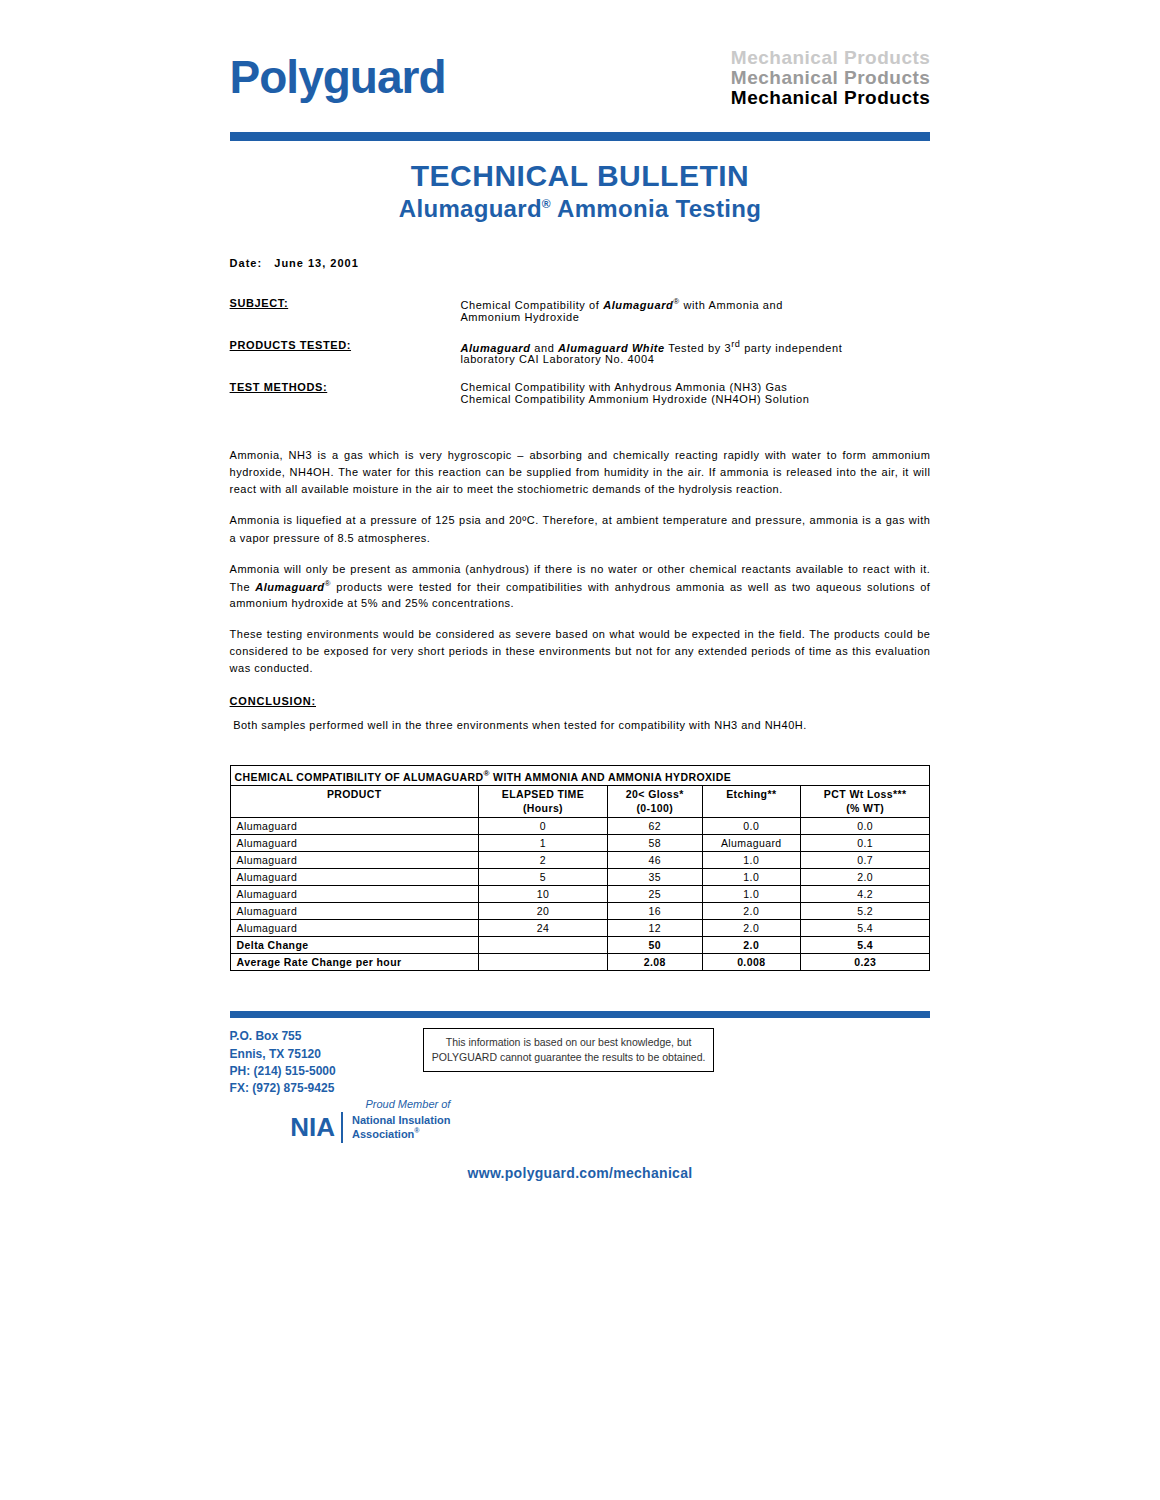Polyguard
Mechanical Products
Mechanical Products
Mechanical Products
TECHNICAL BULLETIN
Alumaguard® Ammonia Testing
Date: June 13, 2001
| SUBJECT: | Chemical Compatibility of Alumaguard ® with Ammonia and Ammonium Hydroxide |
| PRODUCTS TESTED: | Alumaguard and Alumaguard White Tested by 3 rd party independent laboratory CAI Laboratory No. 4004 |
| TEST METHODS: | Chemical Compatibility with Anhydrous Ammonia (NH3) Gas Chemical Compatibility Ammonium Hydroxide (NH4OH) Solution |
Ammonia, NH3 is a gas which is very hygroscopic – absorbing and chemically reacting rapidly with water to form ammonium hydroxide, NH4OH. The water for this reaction can be supplied from humidity in the air. If ammonia is released into the air, it will react with all available moisture in the air to meet the stochiometric demands of the hydrolysis reaction.
Ammonia is liquefied at a pressure of 125 psia and 20ºC. Therefore, at ambient temperature and pressure, ammonia is a gas with a vapor pressure of 8.5 atmospheres.
Ammonia will only be present as ammonia (anhydrous) if there is no water or other chemical reactants available to react with it. The Alumaguard® products were tested for their compatibilities with anhydrous ammonia as well as two aqueous solutions of ammonium hydroxide at 5% and 25% concentrations.
These testing environments would be considered as severe based on what would be expected in the field. The products could be considered to be exposed for very short periods in these environments but not for any extended periods of time as this evaluation was conducted.
CONCLUSION:
Both samples performed well in the three environments when tested for compatibility with NH3 and NH40H.
| CHEMICAL COMPATIBILITY OF ALUMAGUARD ® WITH AMMONIA AND AMMONIA HYDROXIDE |
| --- |
| PRODUCT | ELAPSED TIME (Hours) | 20< Gloss* (0-100) | Etching** | PCT Wt Loss*** (% WT) |
| Alumaguard | 0 | 62 | 0.0 | 0.0 |
| Alumaguard | 1 | 58 | Alumaguard | 0.1 |
| Alumaguard | 2 | 46 | 1.0 | 0.7 |
| Alumaguard | 5 | 35 | 1.0 | 2.0 |
| Alumaguard | 10 | 25 | 1.0 | 4.2 |
| Alumaguard | 20 | 16 | 2.0 | 5.2 |
| Alumaguard | 24 | 12 | 2.0 | 5.4 |
| Delta Change | | 50 | 2.0 | 5.4 |
| Average Rate Change per hour | | 2.08 | 0.008 | 0.23 |
P.O. Box 755
Ennis, TX 75120
PH: (214) 515-5000
FX: (972) 875-9425
This information is based on our best knowledge, but
POLYGUARD cannot guarantee the results to be obtained.
Proud Member of
NIA National Insulation
Association®
www.polyguard.com/mechanical